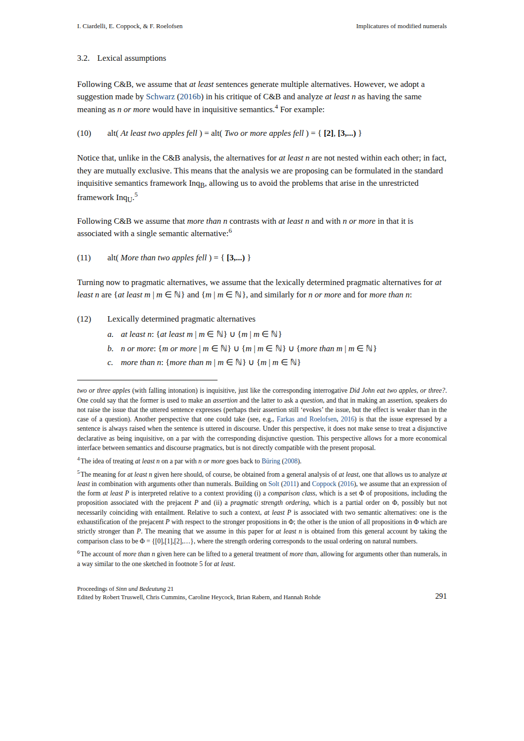I. Ciardelli, E. Coppock, & F. Roelofsen
Implicatures of modified numerals
3.2. Lexical assumptions
Following C&B, we assume that at least sentences generate multiple alternatives. However, we adopt a suggestion made by Schwarz (2016b) in his critique of C&B and analyze at least n as having the same meaning as n or more would have in inquisitive semantics.4 For example:
(10)
alt( At least two apples fell ) = alt( Two or more apples fell ) = { [2], [3,...) }
Notice that, unlike in the C&B analysis, the alternatives for at least n are not nested within each other; in fact, they are mutually exclusive. This means that the analysis we are proposing can be formulated in the standard inquisitive semantics framework InqB, allowing us to avoid the problems that arise in the unrestricted framework InqU.5
Following C&B we assume that more than n contrasts with at least n and with n or more in that it is associated with a single semantic alternative:6
(11)
alt( More than two apples fell ) = { [3,...) }
Turning now to pragmatic alternatives, we assume that the lexically determined pragmatic alternatives for at least n are {at least m | m ∈ ℕ} and {m | m ∈ ℕ}, and similarly for n or more and for more than n:
(12)
Lexically determined pragmatic alternatives
a.
at least n: {at least m | m ∈ ℕ} ∪ {m | m ∈ ℕ}
b.
n or more: {m or more | m ∈ ℕ} ∪ {m | m ∈ ℕ} ∪ {more than m | m ∈ ℕ}
c.
more than n: {more than m | m ∈ ℕ} ∪ {m | m ∈ ℕ}
two or three apples (with falling intonation) is inquisitive, just like the corresponding interrogative Did John eat two apples, or three?. One could say that the former is used to make an assertion and the latter to ask a question, and that in making an assertion, speakers do not raise the issue that the uttered sentence expresses (perhaps their assertion still ‘evokes’ the issue, but the effect is weaker than in the case of a question). Another perspective that one could take (see, e.g., Farkas and Roelofsen, 2016) is that the issue expressed by a sentence is always raised when the sentence is uttered in discourse. Under this perspective, it does not make sense to treat a disjunctive declarative as being inquisitive, on a par with the corresponding disjunctive question. This perspective allows for a more economical interface between semantics and discourse pragmatics, but is not directly compatible with the present proposal.
4 The idea of treating at least n on a par with n or more goes back to Büring (2008).
5 The meaning for at least n given here should, of course, be obtained from a general analysis of at least, one that allows us to analyze at least in combination with arguments other than numerals. Building on Solt (2011) and Coppock (2016), we assume that an expression of the form at least P is interpreted relative to a context providing (i) a comparison class, which is a set Φ of propositions, including the proposition associated with the prejacent P and (ii) a pragmatic strength ordering, which is a partial order on Φ, possibly but not necessarily coinciding with entailment. Relative to such a context, at least P is associated with two semantic alternatives: one is the exhaustification of the prejacent P with respect to the stronger propositions in Φ; the other is the union of all propositions in Φ which are strictly stronger than P. The meaning that we assume in this paper for at least n is obtained from this general account by taking the comparison class to be Φ = {[0],[1],[2],…}, where the strength ordering corresponds to the usual ordering on natural numbers.
6 The account of more than n given here can be lifted to a general treatment of more than, allowing for arguments other than numerals, in a way similar to the one sketched in footnote 5 for at least.
Proceedings of Sinn und Bedeutung 21
Edited by Robert Truswell, Chris Cummins, Caroline Heycock, Brian Rabern, and Hannah Rohde
291